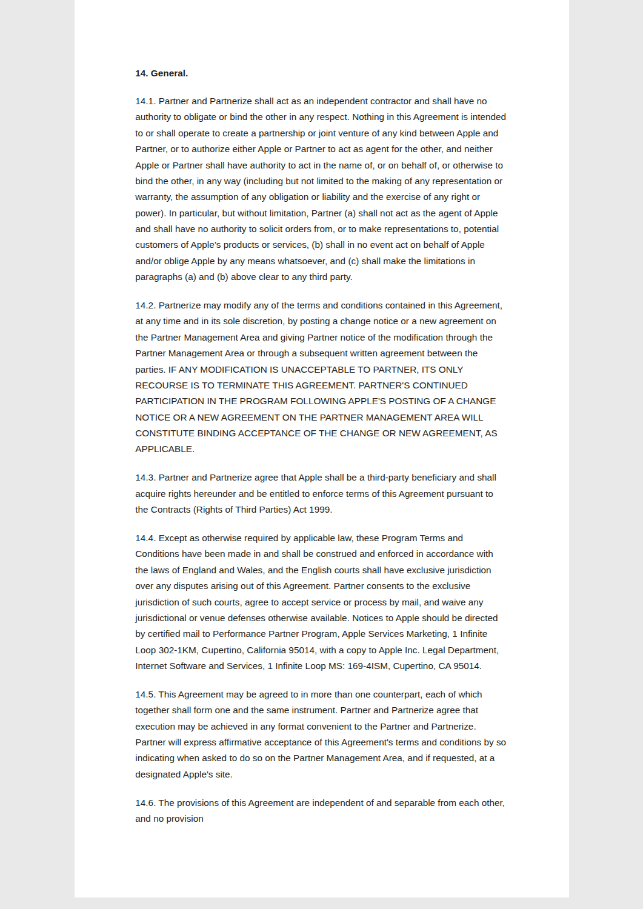14. General.
14.1. Partner and Partnerize shall act as an independent contractor and shall have no authority to obligate or bind the other in any respect. Nothing in this Agreement is intended to or shall operate to create a partnership or joint venture of any kind between Apple and Partner, or to authorize either Apple or Partner to act as agent for the other, and neither Apple or Partner shall have authority to act in the name of, or on behalf of, or otherwise to bind the other, in any way (including but not limited to the making of any representation or warranty, the assumption of any obligation or liability and the exercise of any right or power). In particular, but without limitation, Partner (a) shall not act as the agent of Apple and shall have no authority to solicit orders from, or to make representations to, potential customers of Apple’s products or services, (b) shall in no event act on behalf of Apple and/or oblige Apple by any means whatsoever, and (c) shall make the limitations in paragraphs (a) and (b) above clear to any third party.
14.2. Partnerize may modify any of the terms and conditions contained in this Agreement, at any time and in its sole discretion, by posting a change notice or a new agreement on the Partner Management Area and giving Partner notice of the modification through the Partner Management Area or through a subsequent written agreement between the parties. If any modification is unacceptable to Partner, its only recourse is to terminate this Agreement. Partner's continued participation in the Program following Apple's posting of a change notice or a new agreement on the Partner Management Area will constitute binding acceptance of the change or new agreement, as applicable.
14.3. Partner and Partnerize agree that Apple shall be a third-party beneficiary and shall acquire rights hereunder and be entitled to enforce terms of this Agreement pursuant to the Contracts (Rights of Third Parties) Act 1999.
14.4. Except as otherwise required by applicable law, these Program Terms and Conditions have been made in and shall be construed and enforced in accordance with the laws of England and Wales, and the English courts shall have exclusive jurisdiction over any disputes arising out of this Agreement. Partner consents to the exclusive jurisdiction of such courts, agree to accept service or process by mail, and waive any jurisdictional or venue defenses otherwise available. Notices to Apple should be directed by certified mail to Performance Partner Program, Apple Services Marketing, 1 Infinite Loop 302-1KM, Cupertino, California 95014, with a copy to Apple Inc. Legal Department, Internet Software and Services, 1 Infinite Loop MS: 169-4ISM, Cupertino, CA 95014.
14.5. This Agreement may be agreed to in more than one counterpart, each of which together shall form one and the same instrument. Partner and Partnerize agree that execution may be achieved in any format convenient to the Partner and Partnerize. Partner will express affirmative acceptance of this Agreement's terms and conditions by so indicating when asked to do so on the Partner Management Area, and if requested, at a designated Apple's site.
14.6. The provisions of this Agreement are independent of and separable from each other, and no provision